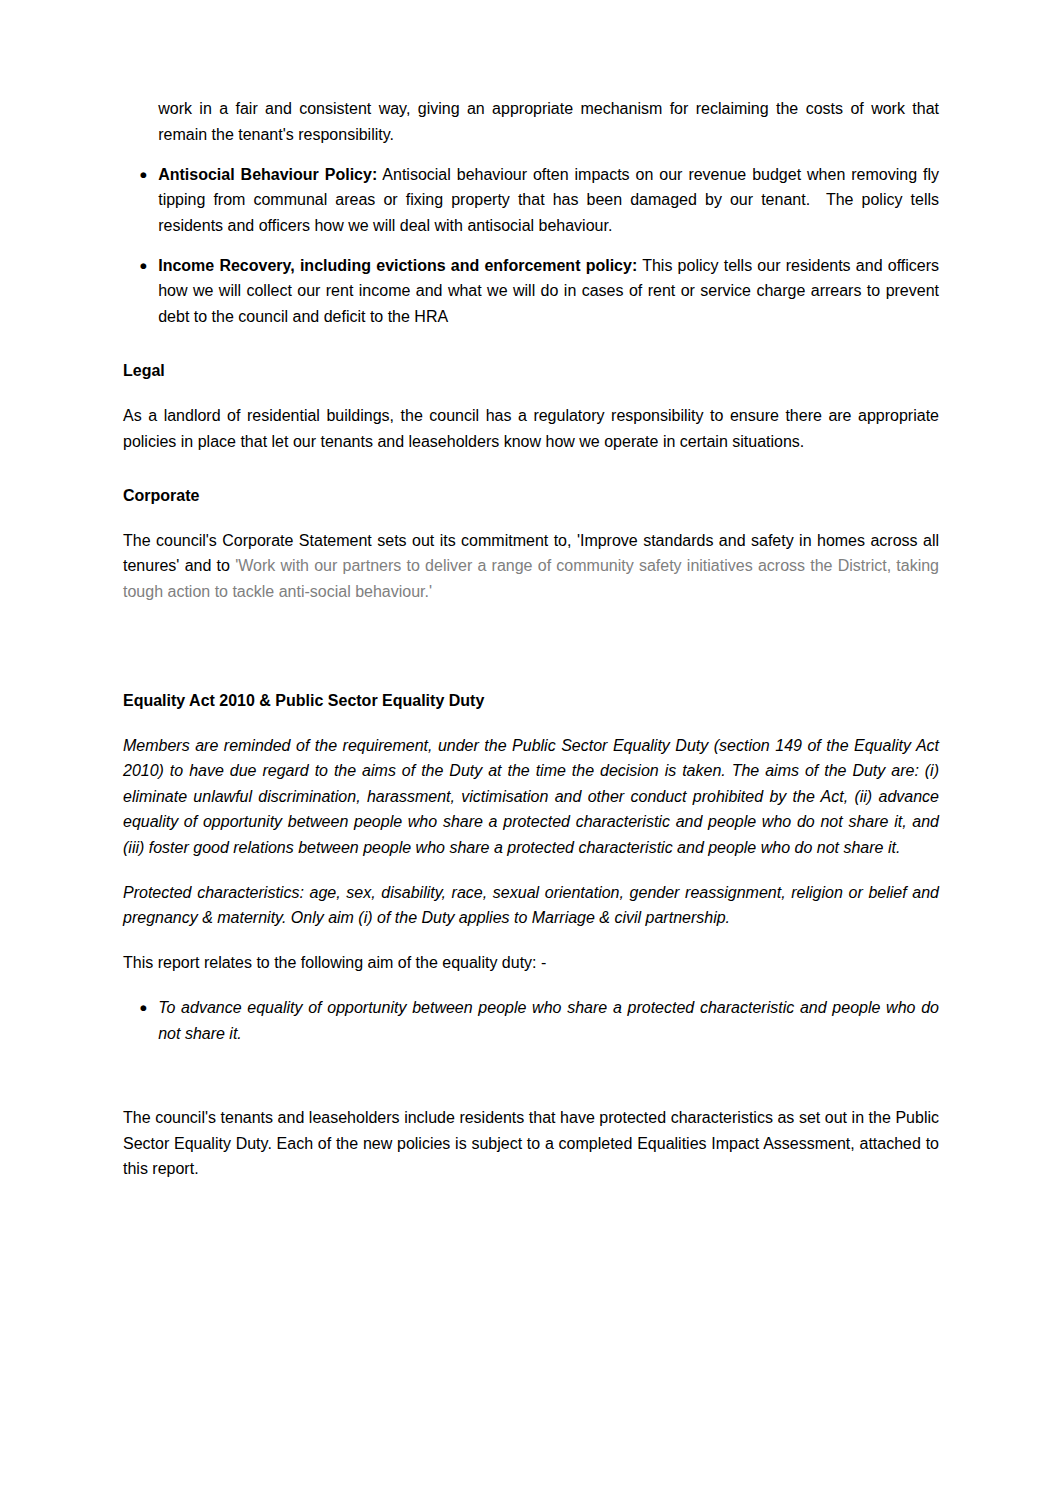work in a fair and consistent way, giving an appropriate mechanism for reclaiming the costs of work that remain the tenant's responsibility.
Antisocial Behaviour Policy: Antisocial behaviour often impacts on our revenue budget when removing fly tipping from communal areas or fixing property that has been damaged by our tenant. The policy tells residents and officers how we will deal with antisocial behaviour.
Income Recovery, including evictions and enforcement policy: This policy tells our residents and officers how we will collect our rent income and what we will do in cases of rent or service charge arrears to prevent debt to the council and deficit to the HRA
Legal
As a landlord of residential buildings, the council has a regulatory responsibility to ensure there are appropriate policies in place that let our tenants and leaseholders know how we operate in certain situations.
Corporate
The council's Corporate Statement sets out its commitment to, 'Improve standards and safety in homes across all tenures' and to 'Work with our partners to deliver a range of community safety initiatives across the District, taking tough action to tackle anti-social behaviour.'
Equality Act 2010 & Public Sector Equality Duty
Members are reminded of the requirement, under the Public Sector Equality Duty (section 149 of the Equality Act 2010) to have due regard to the aims of the Duty at the time the decision is taken. The aims of the Duty are: (i) eliminate unlawful discrimination, harassment, victimisation and other conduct prohibited by the Act, (ii) advance equality of opportunity between people who share a protected characteristic and people who do not share it, and (iii) foster good relations between people who share a protected characteristic and people who do not share it.
Protected characteristics: age, sex, disability, race, sexual orientation, gender reassignment, religion or belief and pregnancy & maternity. Only aim (i) of the Duty applies to Marriage & civil partnership.
This report relates to the following aim of the equality duty: -
To advance equality of opportunity between people who share a protected characteristic and people who do not share it.
The council's tenants and leaseholders include residents that have protected characteristics as set out in the Public Sector Equality Duty. Each of the new policies is subject to a completed Equalities Impact Assessment, attached to this report.